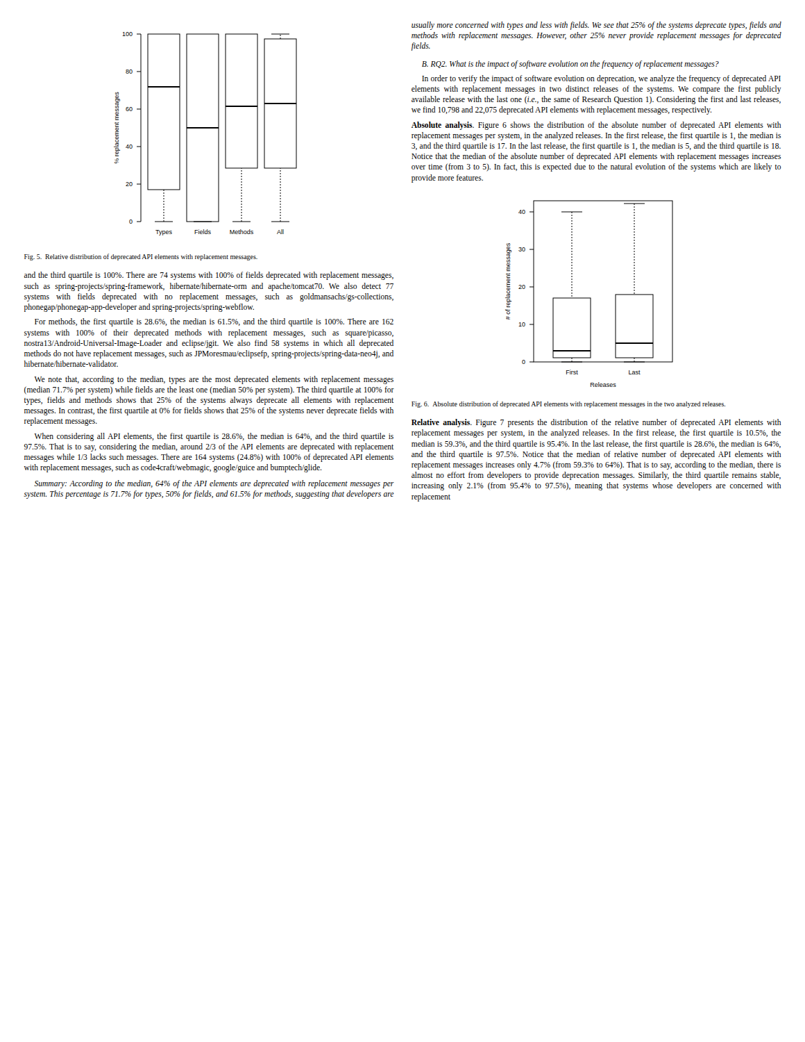0 20 40 60 80 100 % replacement messages Types Fields Methods All
Fig. 5. Relative distribution of deprecated API elements with replacement messages.
and the third quartile is 100%. There are 74 systems with 100% of fields deprecated with replacement messages, such as spring-projects/spring-framework, hibernate/hibernate-orm and apache/tomcat70. We also detect 77 systems with fields deprecated with no replacement messages, such as goldmansachs/gs-collections, phonegap/phonegap-app-developer and spring-projects/spring-webflow.
For methods, the first quartile is 28.6%, the median is 61.5%, and the third quartile is 100%. There are 162 systems with 100% of their deprecated methods with replacement messages, such as square/picasso, nostra13/Android-Universal-Image-Loader and eclipse/jgit. We also find 58 systems in which all deprecated methods do not have replacement messages, such as JPMoresmau/eclipsefp, spring-projects/spring-data-neo4j, and hibernate/hibernate-validator.
We note that, according to the median, types are the most deprecated elements with replacement messages (median 71.7% per system) while fields are the least one (median 50% per system). The third quartile at 100% for types, fields and methods shows that 25% of the systems always deprecate all elements with replacement messages. In contrast, the first quartile at 0% for fields shows that 25% of the systems never deprecate fields with replacement messages.
When considering all API elements, the first quartile is 28.6%, the median is 64%, and the third quartile is 97.5%. That is to say, considering the median, around 2/3 of the API elements are deprecated with replacement messages while 1/3 lacks such messages. There are 164 systems (24.8%) with 100% of deprecated API elements with replacement messages, such as code4craft/webmagic, google/guice and bumptech/glide.
Summary: According to the median, 64% of the API elements are deprecated with replacement messages per system. This percentage is 71.7% for types, 50% for fields, and 61.5% for methods, suggesting that developers are usually more concerned with types and less with fields. We see that 25% of the systems deprecate types, fields and methods with replacement messages. However, other 25% never provide replacement messages for deprecated fields.
B. RQ2. What is the impact of software evolution on the frequency of replacement messages?
In order to verify the impact of software evolution on deprecation, we analyze the frequency of deprecated API elements with replacement messages in two distinct releases of the systems. We compare the first publicly available release with the last one (i.e., the same of Research Question 1). Considering the first and last releases, we find 10,798 and 22,075 deprecated API elements with replacement messages, respectively.
Absolute analysis. Figure 6 shows the distribution of the absolute number of deprecated API elements with replacement messages per system, in the analyzed releases. In the first release, the first quartile is 1, the median is 3, and the third quartile is 17. In the last release, the first quartile is 1, the median is 5, and the third quartile is 18. Notice that the median of the absolute number of deprecated API elements with replacement messages increases over time (from 3 to 5). In fact, this is expected due to the natural evolution of the systems which are likely to provide more features.
0 10 20 30 40 # of replacement messages First Last Releases
Fig. 6. Absolute distribution of deprecated API elements with replacement messages in the two analyzed releases.
Relative analysis. Figure 7 presents the distribution of the relative number of deprecated API elements with replacement messages per system, in the analyzed releases. In the first release, the first quartile is 10.5%, the median is 59.3%, and the third quartile is 95.4%. In the last release, the first quartile is 28.6%, the median is 64%, and the third quartile is 97.5%. Notice that the median of relative number of deprecated API elements with replacement messages increases only 4.7% (from 59.3% to 64%). That is to say, according to the median, there is almost no effort from developers to provide deprecation messages. Similarly, the third quartile remains stable, increasing only 2.1% (from 95.4% to 97.5%), meaning that systems whose developers are concerned with replacement